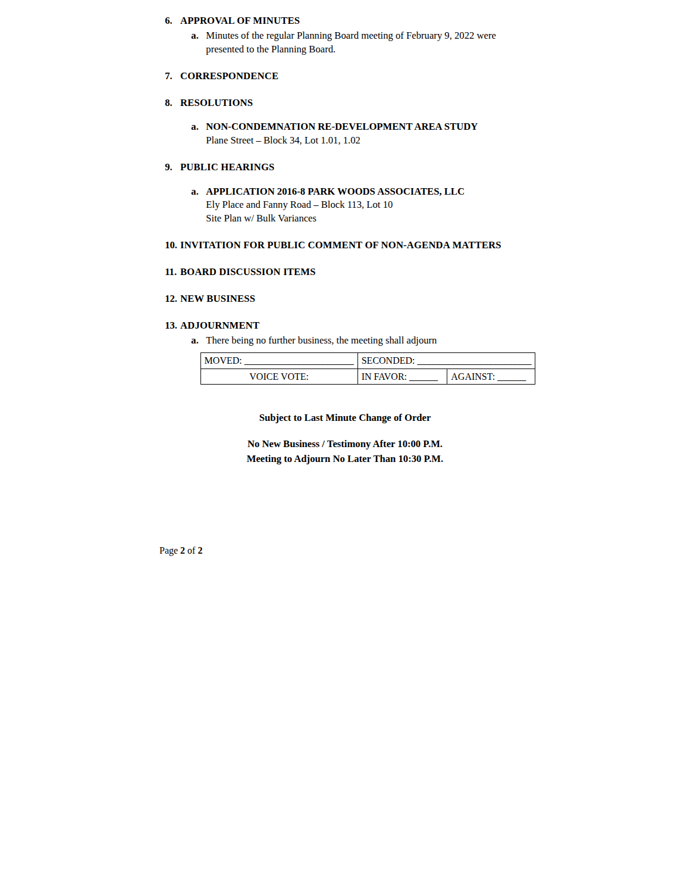Approval of Minutes
Minutes of the regular Planning Board meeting of February 9, 2022 were presented to the Planning Board.
Correspondence
Resolutions
Non-Condemnation Re-Development Area Study
Plane Street – Block 34, Lot 1.01, 1.02
Public Hearings
Application 2016-8 Park Woods Associates, LLC
Ely Place and Fanny Road – Block 113, Lot 10
Site Plan w/ Bulk Variances
Invitation for Public Comment of Non-Agenda Matters
Board Discussion Items
New Business
Adjournment
There being no further business, the meeting shall adjourn
| MOVED: _______________________ | SECONDED: ________________________ |
| VOICE VOTE: | IN FAVOR: ______ | AGAINST: ______ |
Subject to Last Minute Change of Order
No New Business / Testimony After 10:00 P.M.
Meeting to Adjourn No Later Than 10:30 P.M.
Page 2 of 2